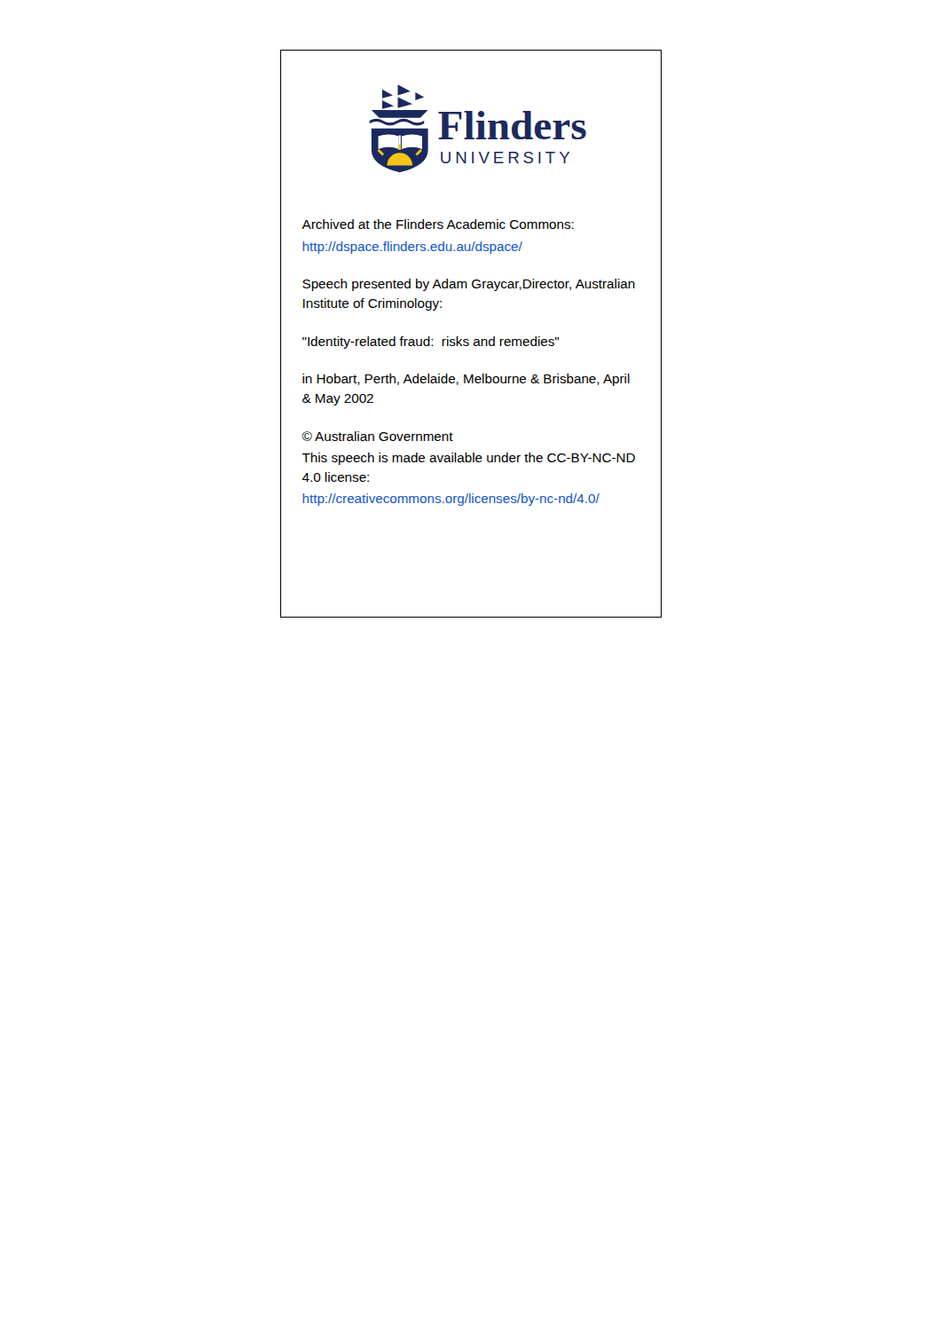Flinders University Flinders UNIVERSITY
Archived at the Flinders Academic Commons:
http://dspace.flinders.edu.au/dspace/
Speech presented by Adam Graycar,Director, Australian Institute of Criminology:
"Identity-related fraud: risks and remedies"
in Hobart, Perth, Adelaide, Melbourne & Brisbane, April & May 2002
© Australian Government
This speech is made available under the CC-BY-NC-ND 4.0 license:
http://creativecommons.org/licenses/by-nc-nd/4.0/